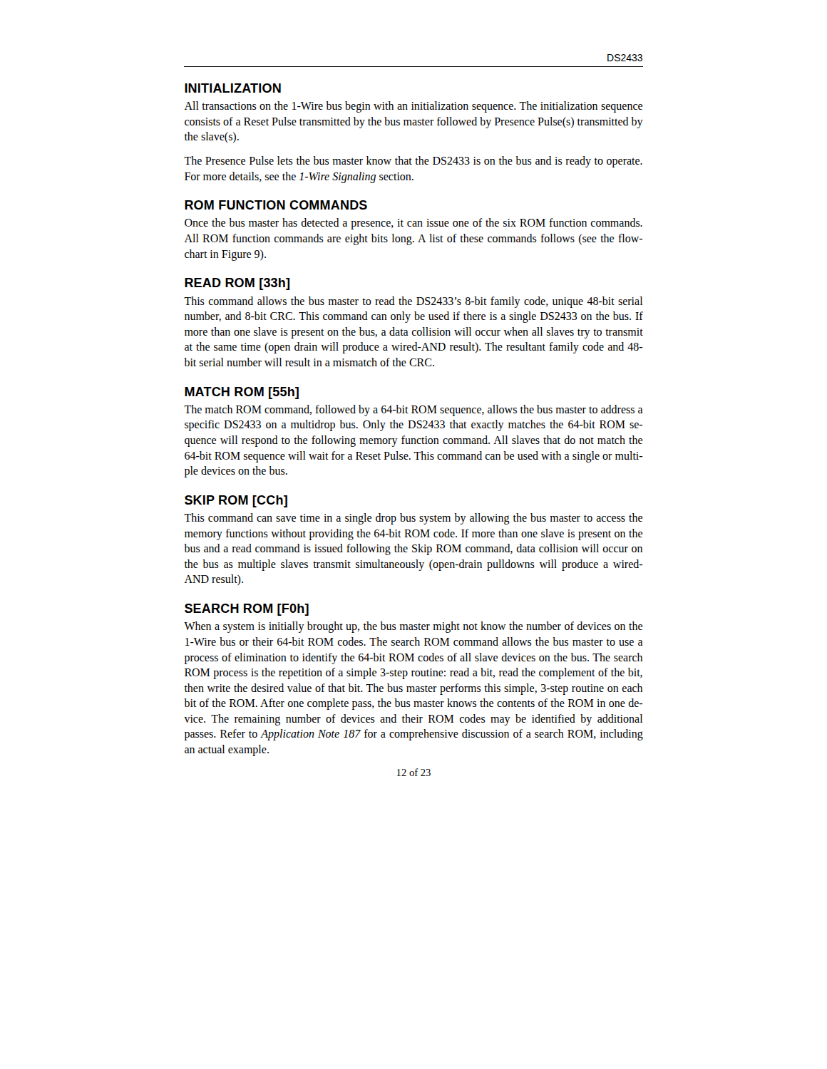DS2433
INITIALIZATION
All transactions on the 1-Wire bus begin with an initialization sequence. The initialization sequence consists of a Reset Pulse transmitted by the bus master followed by Presence Pulse(s) transmitted by the slave(s).
The Presence Pulse lets the bus master know that the DS2433 is on the bus and is ready to operate. For more details, see the 1-Wire Signaling section.
ROM FUNCTION COMMANDS
Once the bus master has detected a presence, it can issue one of the six ROM function commands. All ROM function commands are eight bits long. A list of these commands follows (see the flowchart in Figure 9).
READ ROM [33h]
This command allows the bus master to read the DS2433’s 8-bit family code, unique 48-bit serial number, and 8-bit CRC. This command can only be used if there is a single DS2433 on the bus. If more than one slave is present on the bus, a data collision will occur when all slaves try to transmit at the same time (open drain will produce a wired-AND result). The resultant family code and 48-bit serial number will result in a mismatch of the CRC.
MATCH ROM [55h]
The match ROM command, followed by a 64-bit ROM sequence, allows the bus master to address a specific DS2433 on a multidrop bus. Only the DS2433 that exactly matches the 64-bit ROM sequence will respond to the following memory function command. All slaves that do not match the 64-bit ROM sequence will wait for a Reset Pulse. This command can be used with a single or multiple devices on the bus.
SKIP ROM [CCh]
This command can save time in a single drop bus system by allowing the bus master to access the memory functions without providing the 64-bit ROM code. If more than one slave is present on the bus and a read command is issued following the Skip ROM command, data collision will occur on the bus as multiple slaves transmit simultaneously (open-drain pulldowns will produce a wired-AND result).
SEARCH ROM [F0h]
When a system is initially brought up, the bus master might not know the number of devices on the 1-Wire bus or their 64-bit ROM codes. The search ROM command allows the bus master to use a process of elimination to identify the 64-bit ROM codes of all slave devices on the bus. The search ROM process is the repetition of a simple 3-step routine: read a bit, read the complement of the bit, then write the desired value of that bit. The bus master performs this simple, 3-step routine on each bit of the ROM. After one complete pass, the bus master knows the contents of the ROM in one device. The remaining number of devices and their ROM codes may be identified by additional passes. Refer to Application Note 187 for a comprehensive discussion of a search ROM, including an actual example.
12 of 23